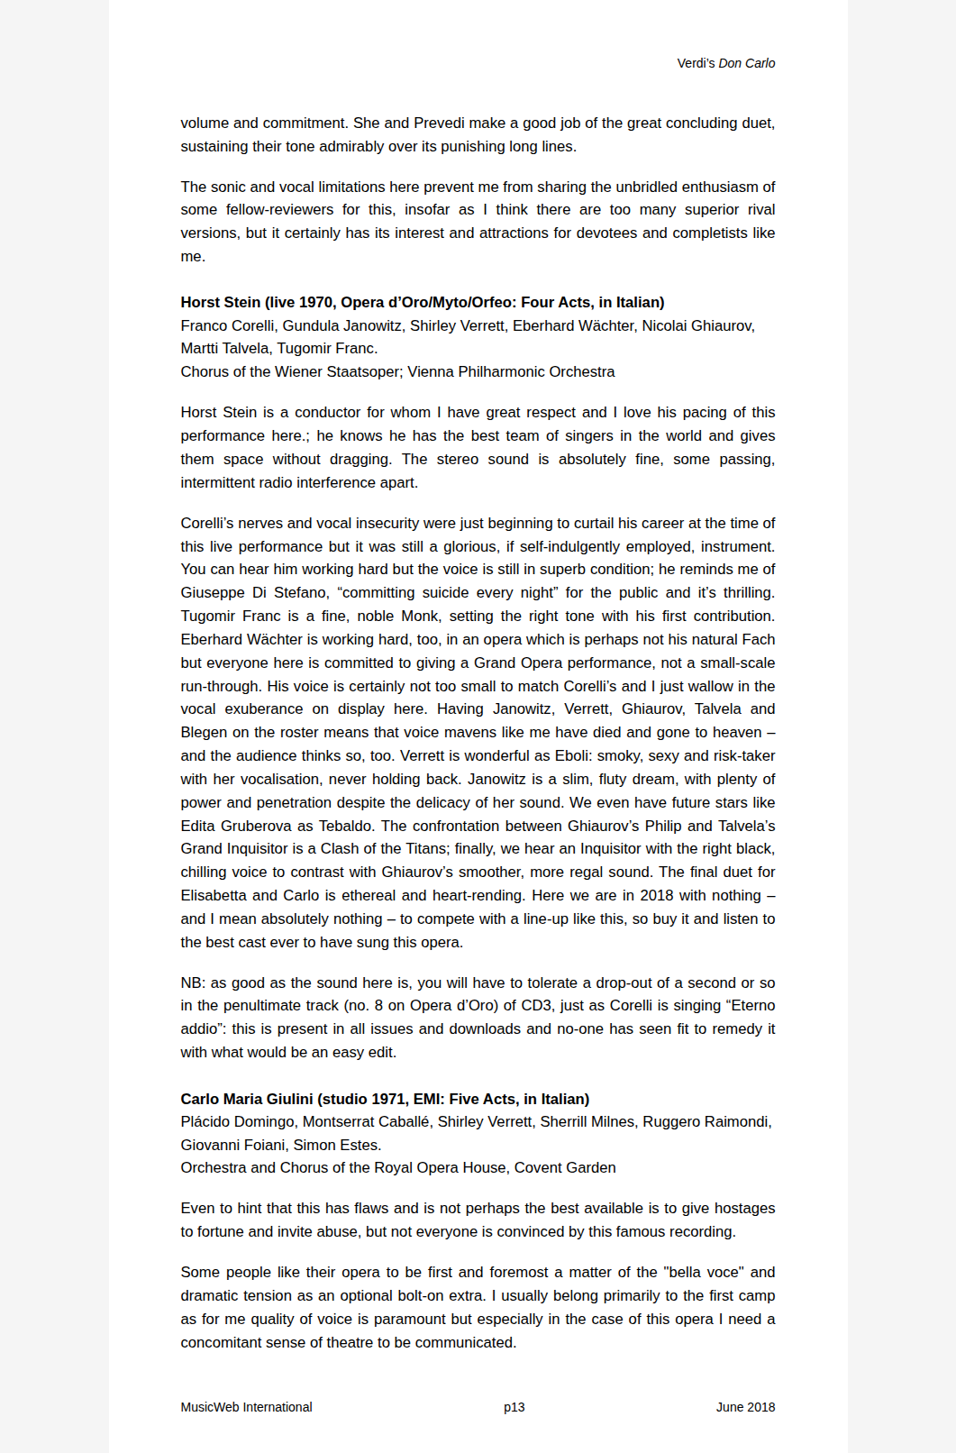Verdi’s Don Carlo
volume and commitment. She and Prevedi make a good job of the great concluding duet, sustaining their tone admirably over its punishing long lines.
The sonic and vocal limitations here prevent me from sharing the unbridled enthusiasm of some fellow-reviewers for this, insofar as I think there are too many superior rival versions, but it certainly has its interest and attractions for devotees and completists like me.
Horst Stein (live 1970, Opera d’Oro/Myto/Orfeo: Four Acts, in Italian)
Franco Corelli, Gundula Janowitz, Shirley Verrett, Eberhard Wächter, Nicolai Ghiaurov, Martti Talvela, Tugomir Franc.
Chorus of the Wiener Staatsoper; Vienna Philharmonic Orchestra
Horst Stein is a conductor for whom I have great respect and I love his pacing of this performance here.; he knows he has the best team of singers in the world and gives them space without dragging. The stereo sound is absolutely fine, some passing, intermittent radio interference apart.
Corelli’s nerves and vocal insecurity were just beginning to curtail his career at the time of this live performance but it was still a glorious, if self-indulgently employed, instrument. You can hear him working hard but the voice is still in superb condition; he reminds me of Giuseppe Di Stefano, “committing suicide every night” for the public and it’s thrilling. Tugomir Franc is a fine, noble Monk, setting the right tone with his first contribution. Eberhard Wächter is working hard, too, in an opera which is perhaps not his natural Fach but everyone here is committed to giving a Grand Opera performance, not a small-scale run-through. His voice is certainly not too small to match Corelli’s and I just wallow in the vocal exuberance on display here. Having Janowitz, Verrett, Ghiaurov, Talvela and Blegen on the roster means that voice mavens like me have died and gone to heaven – and the audience thinks so, too. Verrett is wonderful as Eboli: smoky, sexy and risk-taker with her vocalisation, never holding back. Janowitz is a slim, fluty dream, with plenty of power and penetration despite the delicacy of her sound. We even have future stars like Edita Gruberova as Tebaldo. The confrontation between Ghiaurov’s Philip and Talvela’s Grand Inquisitor is a Clash of the Titans; finally, we hear an Inquisitor with the right black, chilling voice to contrast with Ghiaurov’s smoother, more regal sound. The final duet for Elisabetta and Carlo is ethereal and heart-rending. Here we are in 2018 with nothing – and I mean absolutely nothing – to compete with a line-up like this, so buy it and listen to the best cast ever to have sung this opera.
NB: as good as the sound here is, you will have to tolerate a drop-out of a second or so in the penultimate track (no. 8 on Opera d’Oro) of CD3, just as Corelli is singing “Eterno addio”: this is present in all issues and downloads and no-one has seen fit to remedy it with what would be an easy edit.
Carlo Maria Giulini (studio 1971, EMI: Five Acts, in Italian)
Plácido Domingo, Montserrat Caballé, Shirley Verrett, Sherrill Milnes, Ruggero Raimondi, Giovanni Foiani, Simon Estes.
Orchestra and Chorus of the Royal Opera House, Covent Garden
Even to hint that this has flaws and is not perhaps the best available is to give hostages to fortune and invite abuse, but not everyone is convinced by this famous recording.
Some people like their opera to be first and foremost a matter of the "bella voce" and dramatic tension as an optional bolt-on extra. I usually belong primarily to the first camp as for me quality of voice is paramount but especially in the case of this opera I need a concomitant sense of theatre to be communicated.
MusicWeb International p13 June 2018